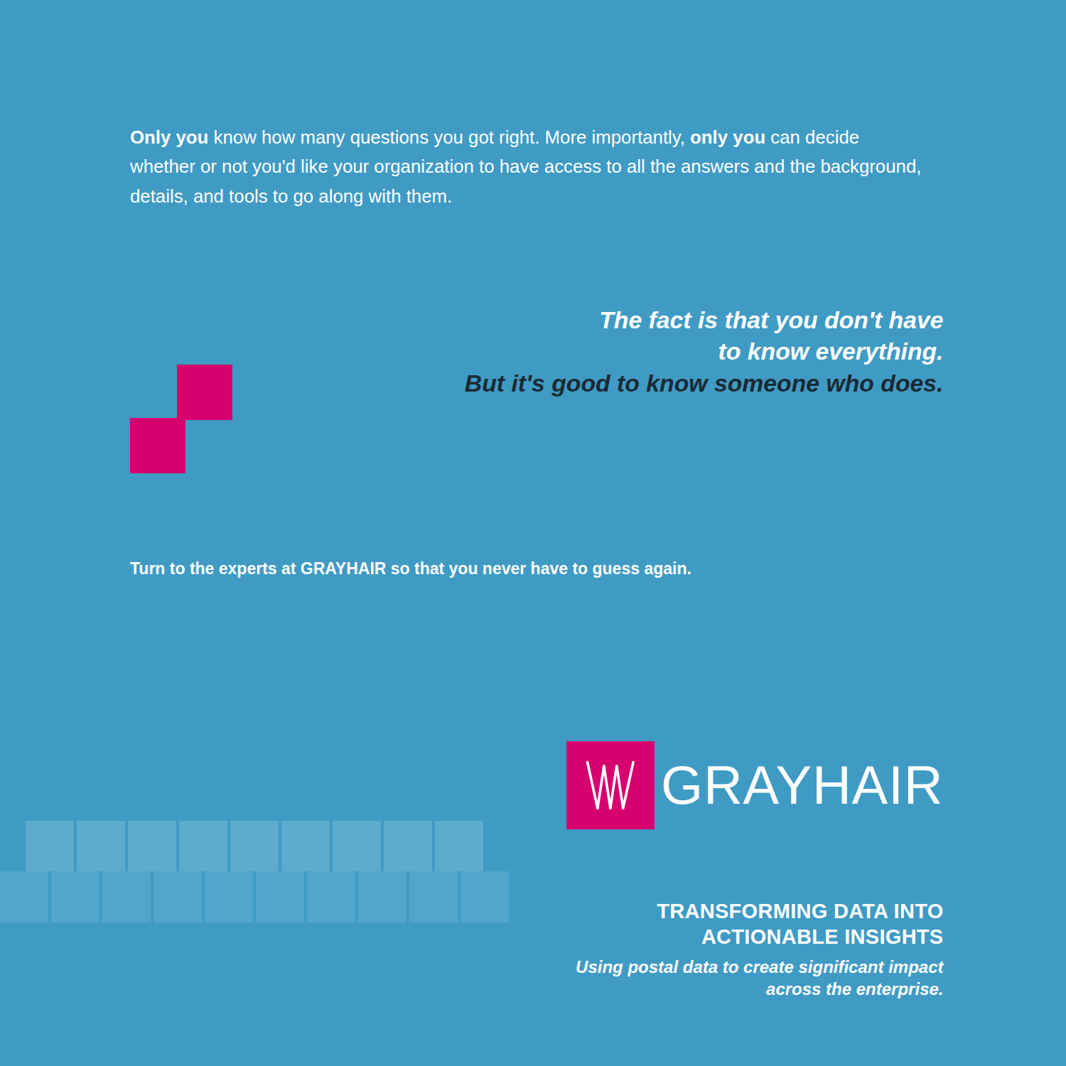Only you know how many questions you got right. More importantly, only you can decide whether or not you'd like your organization to have access to all the answers and the background, details, and tools to go along with them.
The fact is that you don't have to know everything. But it's good to know someone who does.
Turn to the experts at GRAYHAIR so that you never have to guess again.
GRAYHAIR
Transforming Data Into
Actionable Insights
Using postal data to create significant impact
across the enterprise.